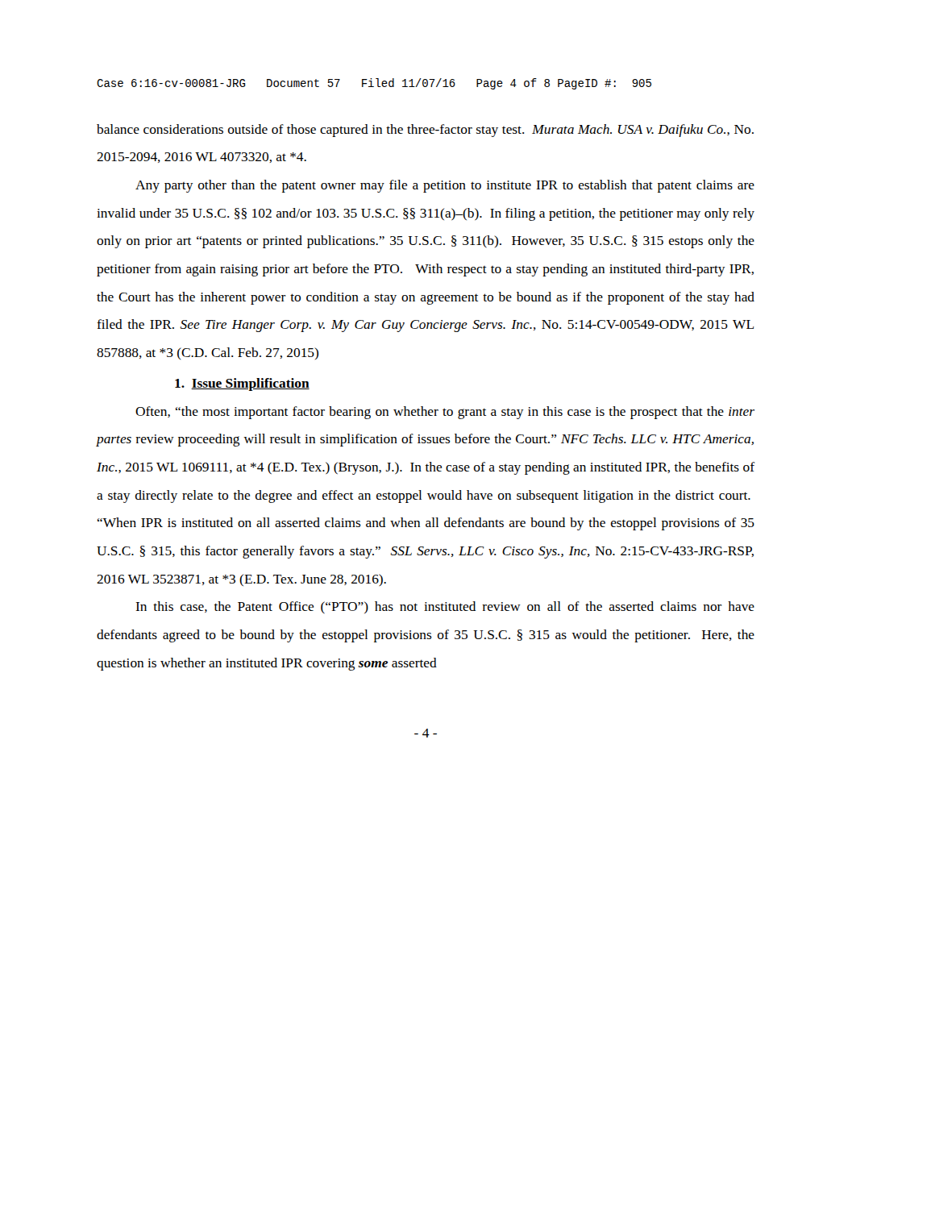Case 6:16-cv-00081-JRG Document 57 Filed 11/07/16 Page 4 of 8 PageID #: 905
balance considerations outside of those captured in the three-factor stay test. Murata Mach. USA v. Daifuku Co., No. 2015-2094, 2016 WL 4073320, at *4.
Any party other than the patent owner may file a petition to institute IPR to establish that patent claims are invalid under 35 U.S.C. §§ 102 and/or 103. 35 U.S.C. §§ 311(a)–(b). In filing a petition, the petitioner may only rely only on prior art “patents or printed publications.” 35 U.S.C. § 311(b). However, 35 U.S.C. § 315 estops only the petitioner from again raising prior art before the PTO. With respect to a stay pending an instituted third-party IPR, the Court has the inherent power to condition a stay on agreement to be bound as if the proponent of the stay had filed the IPR. See Tire Hanger Corp. v. My Car Guy Concierge Servs. Inc., No. 5:14-CV-00549-ODW, 2015 WL 857888, at *3 (C.D. Cal. Feb. 27, 2015)
1. Issue Simplification
Often, “the most important factor bearing on whether to grant a stay in this case is the prospect that the inter partes review proceeding will result in simplification of issues before the Court.” NFC Techs. LLC v. HTC America, Inc., 2015 WL 1069111, at *4 (E.D. Tex.) (Bryson, J.). In the case of a stay pending an instituted IPR, the benefits of a stay directly relate to the degree and effect an estoppel would have on subsequent litigation in the district court. “When IPR is instituted on all asserted claims and when all defendants are bound by the estoppel provisions of 35 U.S.C. § 315, this factor generally favors a stay.” SSL Servs., LLC v. Cisco Sys., Inc, No. 2:15-CV-433-JRG-RSP, 2016 WL 3523871, at *3 (E.D. Tex. June 28, 2016).
In this case, the Patent Office (“PTO”) has not instituted review on all of the asserted claims nor have defendants agreed to be bound by the estoppel provisions of 35 U.S.C. § 315 as would the petitioner. Here, the question is whether an instituted IPR covering some asserted
- 4 -